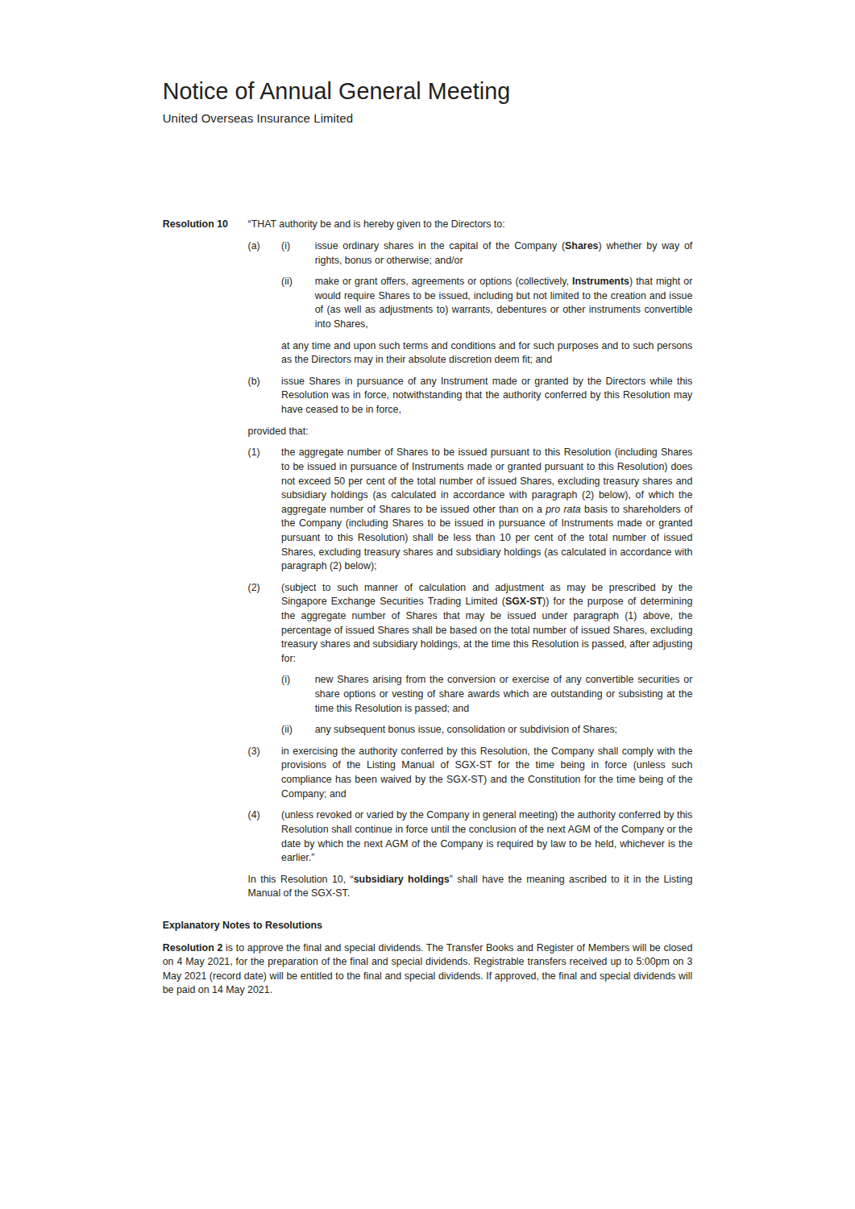Notice of Annual General Meeting
United Overseas Insurance Limited
Resolution 10
“THAT authority be and is hereby given to the Directors to:
(a)
(i)
issue ordinary shares in the capital of the Company (Shares) whether by way of rights, bonus or otherwise; and/or
(ii)
make or grant offers, agreements or options (collectively, Instruments) that might or would require Shares to be issued, including but not limited to the creation and issue of (as well as adjustments to) warrants, debentures or other instruments convertible into Shares,
at any time and upon such terms and conditions and for such purposes and to such persons as the Directors may in their absolute discretion deem fit; and
(b)
issue Shares in pursuance of any Instrument made or granted by the Directors while this Resolution was in force, notwithstanding that the authority conferred by this Resolution may have ceased to be in force,
provided that:
(1)
the aggregate number of Shares to be issued pursuant to this Resolution (including Shares to be issued in pursuance of Instruments made or granted pursuant to this Resolution) does not exceed 50 per cent of the total number of issued Shares, excluding treasury shares and subsidiary holdings (as calculated in accordance with paragraph (2) below), of which the aggregate number of Shares to be issued other than on a pro rata basis to shareholders of the Company (including Shares to be issued in pursuance of Instruments made or granted pursuant to this Resolution) shall be less than 10 per cent of the total number of issued Shares, excluding treasury shares and subsidiary holdings (as calculated in accordance with paragraph (2) below);
(2)
(subject to such manner of calculation and adjustment as may be prescribed by the Singapore Exchange Securities Trading Limited (SGX-ST)) for the purpose of determining the aggregate number of Shares that may be issued under paragraph (1) above, the percentage of issued Shares shall be based on the total number of issued Shares, excluding treasury shares and subsidiary holdings, at the time this Resolution is passed, after adjusting for:
(i)
new Shares arising from the conversion or exercise of any convertible securities or share options or vesting of share awards which are outstanding or subsisting at the time this Resolution is passed; and
(ii)
any subsequent bonus issue, consolidation or subdivision of Shares;
(3)
in exercising the authority conferred by this Resolution, the Company shall comply with the provisions of the Listing Manual of SGX-ST for the time being in force (unless such compliance has been waived by the SGX-ST) and the Constitution for the time being of the Company; and
(4)
(unless revoked or varied by the Company in general meeting) the authority conferred by this Resolution shall continue in force until the conclusion of the next AGM of the Company or the date by which the next AGM of the Company is required by law to be held, whichever is the earlier.”
In this Resolution 10, “subsidiary holdings” shall have the meaning ascribed to it in the Listing Manual of the SGX-ST.
Explanatory Notes to Resolutions
Resolution 2 is to approve the final and special dividends. The Transfer Books and Register of Members will be closed on 4 May 2021, for the preparation of the final and special dividends. Registrable transfers received up to 5:00pm on 3 May 2021 (record date) will be entitled to the final and special dividends. If approved, the final and special dividends will be paid on 14 May 2021.